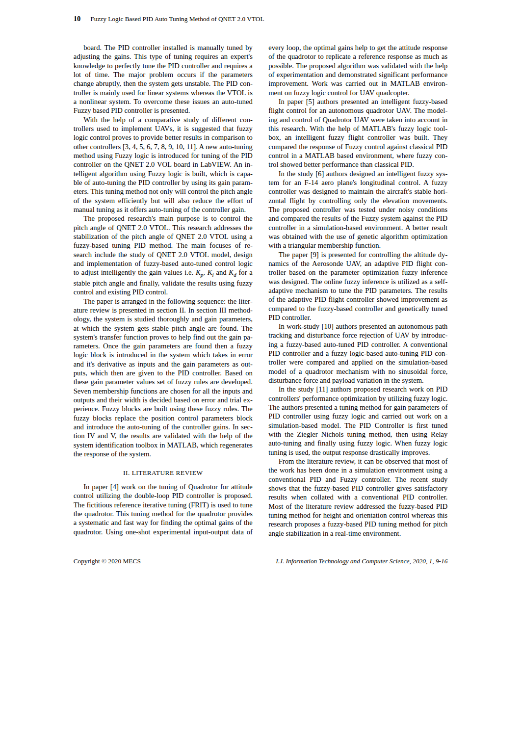10 Fuzzy Logic Based PID Auto Tuning Method of QNET 2.0 VTOL
board. The PID controller installed is manually tuned by adjusting the gains. This type of tuning requires an expert's knowledge to perfectly tune the PID controller and requires a lot of time. The major problem occurs if the parameters change abruptly, then the system gets unstable. The PID controller is mainly used for linear systems whereas the VTOL is a nonlinear system. To overcome these issues an auto-tuned Fuzzy based PID controller is presented.
With the help of a comparative study of different controllers used to implement UAVs, it is suggested that fuzzy logic control proves to provide better results in comparison to other controllers [3, 4, 5, 6, 7, 8, 9, 10, 11]. A new auto-tuning method using Fuzzy logic is introduced for tuning of the PID controller on the QNET 2.0 VOL board in LabVIEW. An intelligent algorithm using Fuzzy logic is built, which is capable of auto-tuning the PID controller by using its gain parameters. This tuning method not only will control the pitch angle of the system efficiently but will also reduce the effort of manual tuning as it offers auto-tuning of the controller gain.
The proposed research's main purpose is to control the pitch angle of QNET 2.0 VTOL. This research addresses the stabilization of the pitch angle of QNET 2.0 VTOL using a fuzzy-based tuning PID method. The main focuses of research include the study of QNET 2.0 VTOL model, design and implementation of fuzzy-based auto-tuned control logic to adjust intelligently the gain values i.e. Kp, Ki and Kd for a stable pitch angle and finally, validate the results using fuzzy control and existing PID control.
The paper is arranged in the following sequence: the literature review is presented in section II. In section III methodology, the system is studied thoroughly and gain parameters, at which the system gets stable pitch angle are found. The system's transfer function proves to help find out the gain parameters. Once the gain parameters are found then a fuzzy logic block is introduced in the system which takes in error and it's derivative as inputs and the gain parameters as outputs, which then are given to the PID controller. Based on these gain parameter values set of fuzzy rules are developed. Seven membership functions are chosen for all the inputs and outputs and their width is decided based on error and trial experience. Fuzzy blocks are built using these fuzzy rules. The fuzzy blocks replace the position control parameters block and introduce the auto-tuning of the controller gains. In section IV and V, the results are validated with the help of the system identification toolbox in MATLAB, which regenerates the response of the system.
II. Literature Review
In paper [4] work on the tuning of Quadrotor for attitude control utilizing the double-loop PID controller is proposed. The fictitious reference iterative tuning (FRIT) is used to tune the quadrotor. This tuning method for the quadrotor provides a systematic and fast way for finding the optimal gains of the quadrotor. Using one-shot experimental input-output data of every loop, the optimal gains help to get the attitude response of the quadrotor to replicate a reference response as much as possible. The proposed algorithm was validated with the help of experimentation and demonstrated significant performance improvement. Work was carried out in MATLAB environment on fuzzy logic control for UAV quadcopter.
In paper [5] authors presented an intelligent fuzzy-based flight control for an autonomous quadrotor UAV. The modeling and control of Quadrotor UAV were taken into account in this research. With the help of MATLAB's fuzzy logic toolbox, an intelligent fuzzy flight controller was built. They compared the response of Fuzzy control against classical PID control in a MATLAB based environment, where fuzzy control showed better performance than classical PID.
In the study [6] authors designed an intelligent fuzzy system for an F-14 aero plane's longitudinal control. A fuzzy controller was designed to maintain the aircraft's stable horizontal flight by controlling only the elevation movements. The proposed controller was tested under noisy conditions and compared the results of the Fuzzy system against the PID controller in a simulation-based environment. A better result was obtained with the use of genetic algorithm optimization with a triangular membership function.
The paper [9] is presented for controlling the altitude dynamics of the Aerosonde UAV, an adaptive PID flight controller based on the parameter optimization fuzzy inference was designed. The online fuzzy inference is utilized as a self-adaptive mechanism to tune the PID parameters. The results of the adaptive PID flight controller showed improvement as compared to the fuzzy-based controller and genetically tuned PID controller.
In work-study [10] authors presented an autonomous path tracking and disturbance force rejection of UAV by introducing a fuzzy-based auto-tuned PID controller. A conventional PID controller and a fuzzy logic-based auto-tuning PID controller were compared and applied on the simulation-based model of a quadrotor mechanism with no sinusoidal force, disturbance force and payload variation in the system.
In the study [11] authors proposed research work on PID controllers' performance optimization by utilizing fuzzy logic. The authors presented a tuning method for gain parameters of PID controller using fuzzy logic and carried out work on a simulation-based model. The PID Controller is first tuned with the Ziegler Nichols tuning method, then using Relay auto-tuning and finally using fuzzy logic. When fuzzy logic tuning is used, the output response drastically improves.
From the literature review, it can be observed that most of the work has been done in a simulation environment using a conventional PID and Fuzzy controller. The recent study shows that the fuzzy-based PID controller gives satisfactory results when collated with a conventional PID controller. Most of the literature review addressed the fuzzy-based PID tuning method for height and orientation control whereas this research proposes a fuzzy-based PID tuning method for pitch angle stabilization in a real-time environment.
Copyright © 2020 MECS I.J. Information Technology and Computer Science, 2020, 1, 9-16